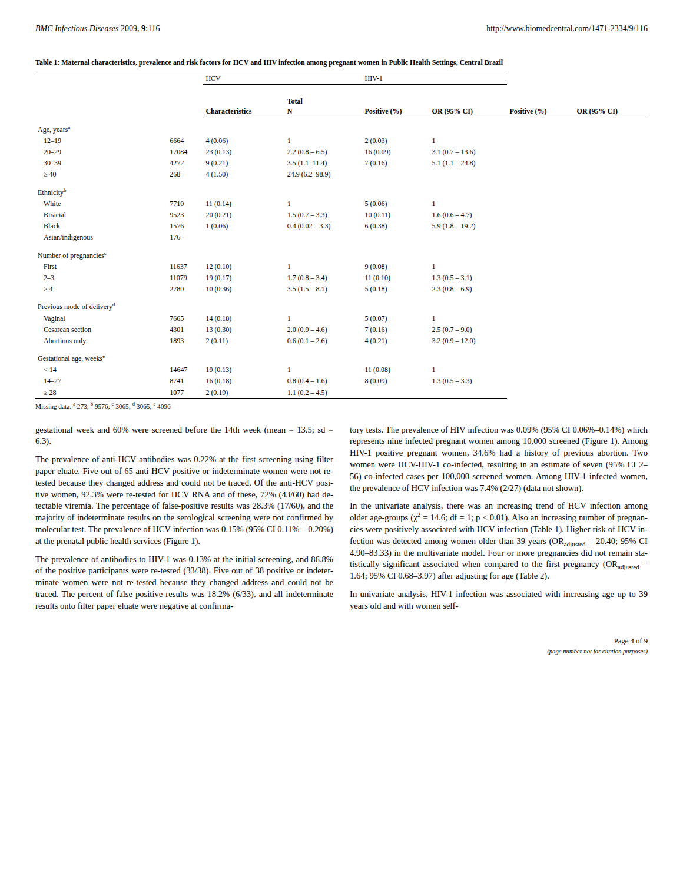BMC Infectious Diseases 2009, 9:116
http://www.biomedcentral.com/1471-2334/9/116
Table 1: Maternal characteristics, prevalence and risk factors for HCV and HIV infection among pregnant women in Public Health Settings, Central Brazil
| | | HCV | HIV-1 |
| --- | --- | --- | --- |
| Characteristics | Total N | Positive (%) | OR (95% CI) | Positive (%) | OR (95% CI) |
| Age, years a | | | | | |
| 12–19 | 6664 | 4 (0.06) | 1 | 2 (0.03) | 1 |
| 20–29 | 17084 | 23 (0.13) | 2.2 (0.8 – 6.5) | 16 (0.09) | 3.1 (0.7 – 13.6) |
| 30–39 | 4272 | 9 (0.21) | 3.5 (1.1–11.4) | 7 (0.16) | 5.1 (1.1 – 24.8) |
| ≥ 40 | 268 | 4 (1.50) | 24.9 (6.2–98.9) | | |
| Ethnicity b | | | | | |
| White | 7710 | 11 (0.14) | 1 | 5 (0.06) | 1 |
| Biracial | 9523 | 20 (0.21) | 1.5 (0.7 – 3.3) | 10 (0.11) | 1.6 (0.6 – 4.7) |
| Black | 1576 | 1 (0.06) | 0.4 (0.02 – 3.3) | 6 (0.38) | 5.9 (1.8 – 19.2) |
| Asian/indigenous | 176 | | | | |
| Number of pregnancies c | | | | | |
| First | 11637 | 12 (0.10) | 1 | 9 (0.08) | 1 |
| 2–3 | 11079 | 19 (0.17) | 1.7 (0.8 – 3.4) | 11 (0.10) | 1.3 (0.5 – 3.1) |
| ≥ 4 | 2780 | 10 (0.36) | 3.5 (1.5 – 8.1) | 5 (0.18) | 2.3 (0.8 – 6.9) |
| Previous mode of delivery d | | | | | |
| Vaginal | 7665 | 14 (0.18) | 1 | 5 (0.07) | 1 |
| Cesarean section | 4301 | 13 (0.30) | 2.0 (0.9 – 4.6) | 7 (0.16) | 2.5 (0.7 – 9.0) |
| Abortions only | 1893 | 2 (0.11) | 0.6 (0.1 – 2.6) | 4 (0.21) | 3.2 (0.9 – 12.0) |
| Gestational age, weeks e | | | | | |
| < 14 | 14647 | 19 (0.13) | 1 | 11 (0.08) | 1 |
| 14–27 | 8741 | 16 (0.18) | 0.8 (0.4 – 1.6) | 8 (0.09) | 1.3 (0.5 – 3.3) |
| ≥ 28 | 1077 | 2 (0.19) | 1.1 (0.2 – 4.5) | | |
Missing data: a 273; b 9576; c 3065; d 3065; e 4096
gestational week and 60% were screened before the 14th week (mean = 13.5; sd = 6.3).
The prevalence of anti-HCV antibodies was 0.22% at the first screening using filter paper eluate. Five out of 65 anti HCV positive or indeterminate women were not re-tested because they changed address and could not be traced. Of the anti-HCV positive women, 92.3% were re-tested for HCV RNA and of these, 72% (43/60) had detectable viremia. The percentage of false-positive results was 28.3% (17/60), and the majority of indeterminate results on the serological screening were not confirmed by molecular test. The prevalence of HCV infection was 0.15% (95% CI 0.11% – 0.20%) at the prenatal public health services (Figure 1).
The prevalence of antibodies to HIV-1 was 0.13% at the initial screening, and 86.8% of the positive participants were re-tested (33/38). Five out of 38 positive or indeterminate women were not re-tested because they changed address and could not be traced. The percent of false positive results was 18.2% (6/33), and all indeterminate results onto filter paper eluate were negative at confirma-
tory tests. The prevalence of HIV infection was 0.09% (95% CI 0.06%–0.14%) which represents nine infected pregnant women among 10,000 screened (Figure 1). Among HIV-1 positive pregnant women, 34.6% had a history of previous abortion. Two women were HCV-HIV-1 co-infected, resulting in an estimate of seven (95% CI 2–56) co-infected cases per 100,000 screened women. Among HIV-1 infected women, the prevalence of HCV infection was 7.4% (2/27) (data not shown).
In the univariate analysis, there was an increasing trend of HCV infection among older age-groups (χ2 = 14.6; df = 1; p < 0.01). Also an increasing number of pregnancies were positively associated with HCV infection (Table 1). Higher risk of HCV infection was detected among women older than 39 years (ORadjusted = 20.40; 95% CI 4.90–83.33) in the multivariate model. Four or more pregnancies did not remain statistically significant associated when compared to the first pregnancy (ORadjusted = 1.64; 95% CI 0.68–3.97) after adjusting for age (Table 2).
In univariate analysis, HIV-1 infection was associated with increasing age up to 39 years old and with women self-
Page 4 of 9
(page number not for citation purposes)